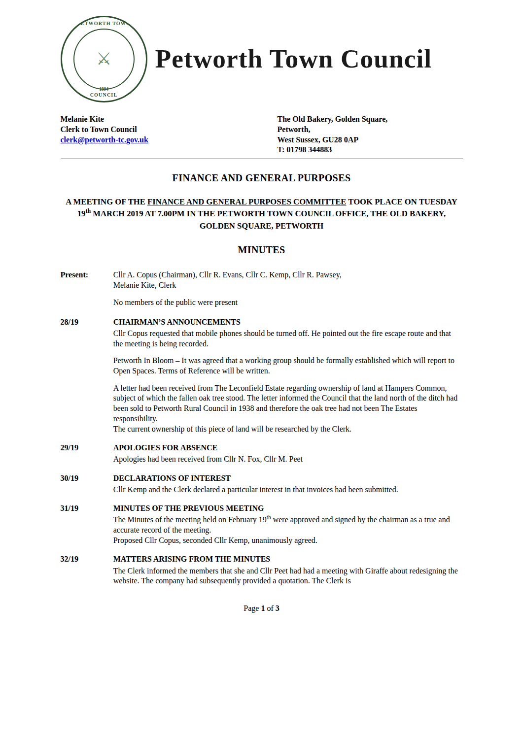PETWORTH TOWN
⚔
1894
COUNCIL
Petworth Town Council
| Melanie Kite | The Old Bakery, Golden Square, |
| Clerk to Town Council | Petworth, |
| clerk@petworth-tc.gov.uk | West Sussex, GU28 0AP |
| | T: 01798 344883 |
FINANCE AND GENERAL PURPOSES
A MEETING OF THE FINANCE AND GENERAL PURPOSES COMMITTEE TOOK PLACE ON TUESDAY 19th MARCH 2019 AT 7.00PM IN THE PETWORTH TOWN COUNCIL OFFICE, THE OLD BAKERY, GOLDEN SQUARE, PETWORTH
MINUTES
Present:
Cllr A. Copus (Chairman), Cllr R. Evans, Cllr C. Kemp, Cllr R. Pawsey,
Melanie Kite, Clerk
No members of the public were present
28/19
Chairman’s Announcements
Cllr Copus requested that mobile phones should be turned off. He pointed out the fire escape route and that the meeting is being recorded.
Petworth In Bloom – It was agreed that a working group should be formally established which will report to Open Spaces. Terms of Reference will be written.
A letter had been received from The Leconfield Estate regarding ownership of land at Hampers Common, subject of which the fallen oak tree stood. The letter informed the Council that the land north of the ditch had been sold to Petworth Rural Council in 1938 and therefore the oak tree had not been The Estates responsibility.
The current ownership of this piece of land will be researched by the Clerk.
29/19
Apologies for Absence
Apologies had been received from Cllr N. Fox, Cllr M. Peet
30/19
Declarations of Interest
Cllr Kemp and the Clerk declared a particular interest in that invoices had been submitted.
31/19
Minutes of the Previous Meeting
The Minutes of the meeting held on February 19th were approved and signed by the chairman as a true and accurate record of the meeting.
Proposed Cllr Copus, seconded Cllr Kemp, unanimously agreed.
32/19
Matters Arising from the Minutes
The Clerk informed the members that she and Cllr Peet had had a meeting with Giraffe about redesigning the website. The company had subsequently provided a quotation. The Clerk is
Page 1 of 3